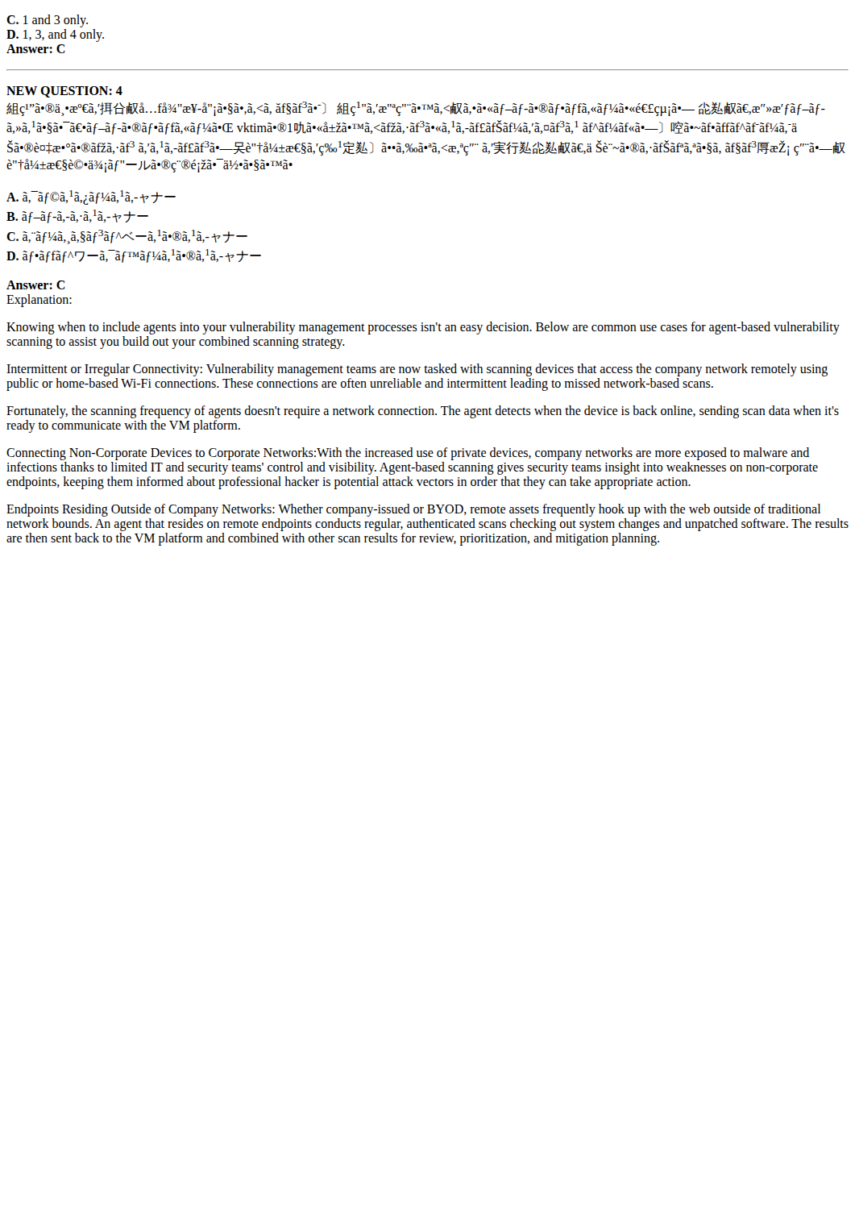C. 1 and 3 only.
D. 1, 3, and 4 only.
Answer: C
NEW QUESTION: 4
組ç¹”ã•®ä¸•æº€ã,′挕㕣㕟å…få¾"æ¥-å"¡ã•§ã•,ã,<ã, ăf§ãf3ã•-〕 組ç1"ã,′æ"ªç"¨ã•™ã,<㕟ã,•ã•«ãƒ–ãƒ-ã•®ãƒ•ãƒfã,«ãƒ¼ã•«é€£çµ¡ã•— 㕾㕗㕟ã€,æ″»æ′ƒãƒ–ãƒ-ã,»ã,1ã•§ã•¯ã€•ãƒ–ãƒ-ã•®ãƒ•ãƒfã,«ãƒ¼ã•Œ vktimã•®1㕤ã•«å±žã•™ã,<ãfžã,·ãf3ã•«ã,1ã,-ãf£ãfŠãf¼ã,′ã,¤ãf3ã,1 ãf^ãf¼ãf«ã•—〕啌ã•~ãf•ãffãf^ãf-ãf¼ã,-ä Šã•®è¤‡æ•°ã•®ãfžã,·ãf3 ã,′ã,1ã,-ãf£ãf3ã•—㕦è"†å¼±æ€§ã,′ç‰1定㕗〕ã••ã,‰ã•ªã,<æ,ªç″¨ ã,′実行㕗㕾㕗㕟ã€,ä Šè¨~ã•®ã,·ãfŠãfªã,ªã•§ã, ãf§ãf3㕌æŽ¡ ç″¨ã•—㕟è"†å¼±æ€§è©•ä¾¡ãƒ"ールã•®ç¨®é¡žã•¯ä½•ã•§ã•™ã•
A. ã,¯ãƒ©ã,1ã,¿ãƒ¼ã,1ã,-ャナー
B. ãƒ–ãƒ-ã,-ã,·ã,1ã,-ャナー
C. ã,¨ãƒ¼ã,¸ã,§ãƒ3ãƒ^ベーã,1ã•®ã,1ã,-ャナー
D. ãƒ•ãƒfãƒ^ワーã,¯ãƒ™ãƒ¼ã,1ã•®ã,1ã,-ャナー
Answer: C
Explanation:
Knowing when to include agents into your vulnerability management processes isn't an easy decision. Below are common use cases for agent-based vulnerability scanning to assist you build out your combined scanning strategy.
Intermittent or Irregular Connectivity: Vulnerability management teams are now tasked with scanning devices that access the company network remotely using public or home-based Wi-Fi connections. These connections are often unreliable and intermittent leading to missed network-based scans.
Fortunately, the scanning frequency of agents doesn't require a network connection. The agent detects when the device is back online, sending scan data when it's ready to communicate with the VM platform.
Connecting Non-Corporate Devices to Corporate Networks:With the increased use of private devices, company networks are more exposed to malware and infections thanks to limited IT and security teams' control and visibility. Agent-based scanning gives security teams insight into weaknesses on non-corporate endpoints, keeping them informed about professional hacker is potential attack vectors in order that they can take appropriate action.
Endpoints Residing Outside of Company Networks: Whether company-issued or BYOD, remote assets frequently hook up with the web outside of traditional network bounds. An agent that resides on remote endpoints conducts regular, authenticated scans checking out system changes and unpatched software. The results are then sent back to the VM platform and combined with other scan results for review, prioritization, and mitigation planning.